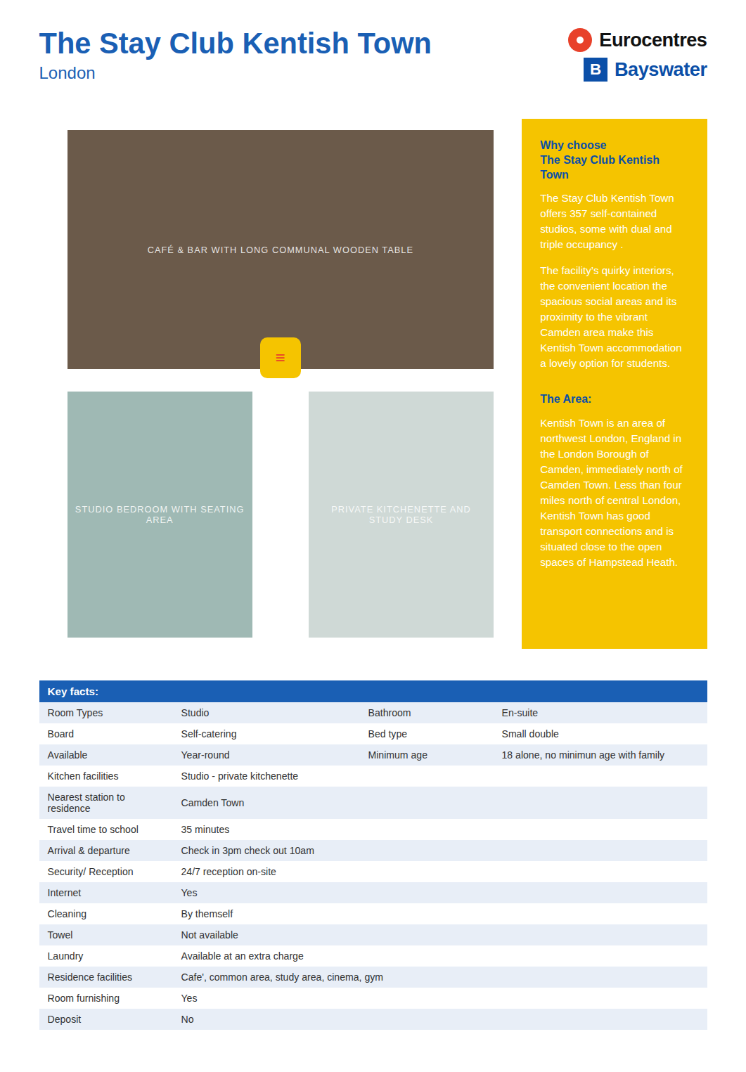The Stay Club Kentish Town
London
Eurocentres
B Bayswater
Café & bar with long communal wooden table
≡
Studio bedroom with seating area
Private kitchenette and study desk
Why choose
The Stay Club Kentish Town
The Stay Club Kentish Town offers 357 self-contained studios, some with dual and triple occupancy .
The facility’s quirky interiors, the convenient location the spacious social areas and its proximity to the vibrant Camden area make this Kentish Town accommodation a lovely option for students.
The Area:
Kentish Town is an area of northwest London, England in the London Borough of Camden, immediately north of Camden Town. Less than four miles north of central London, Kentish Town has good transport connections and is situated close to the open spaces of Hampstead Heath.
Key facts:
| Room Types | Studio | Bathroom | En-suite |
| Board | Self-catering | Bed type | Small double |
| Available | Year-round | Minimum age | 18 alone, no minimun age with family |
| Kitchen facilities | Studio - private kitchenette |
| Nearest station to residence | Camden Town |
| Travel time to school | 35 minutes |
| Arrival & departure | Check in 3pm check out 10am |
| Security/ Reception | 24/7 reception on-site |
| Internet | Yes |
| Cleaning | By themself |
| Towel | Not available |
| Laundry | Available at an extra charge |
| Residence facilities | Cafe', common area, study area, cinema, gym |
| Room furnishing | Yes |
| Deposit | No |